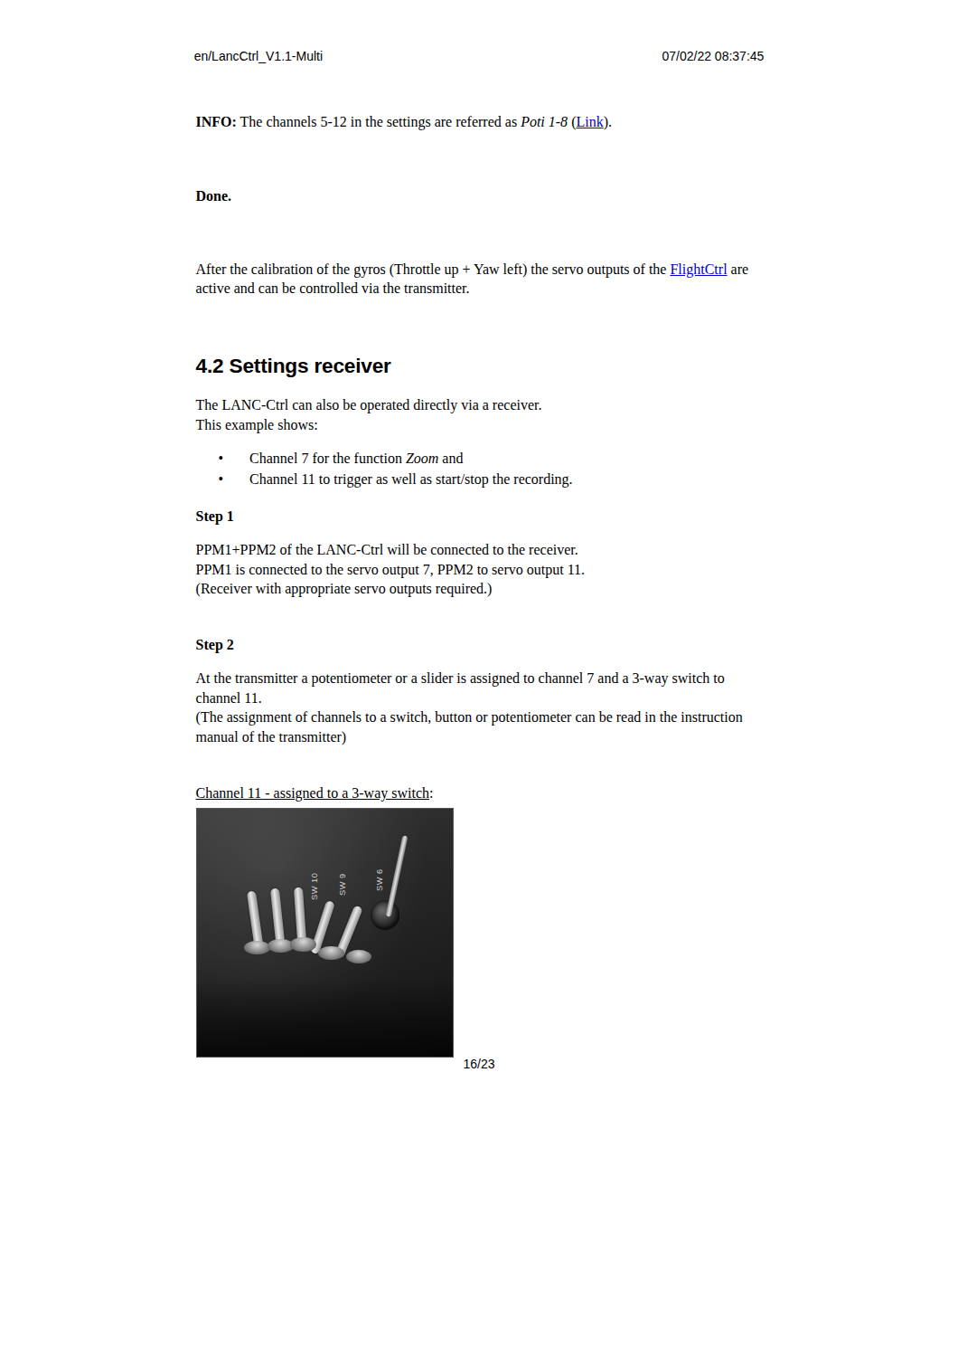en/LancCtrl_V1.1-Multi
07/02/22 08:37:45
INFO: The channels 5-12 in the settings are referred as Poti 1-8 (Link).
Done.
After the calibration of the gyros (Throttle up + Yaw left) the servo outputs of the FlightCtrl are active and can be controlled via the transmitter.
4.2 Settings receiver
The LANC-Ctrl can also be operated directly via a receiver.
This example shows:
Channel 7 for the function Zoom and
Channel 11 to trigger as well as start/stop the recording.
Step 1
PPM1+PPM2 of the LANC-Ctrl will be connected to the receiver.
PPM1 is connected to the servo output 7, PPM2 to servo output 11.
(Receiver with appropriate servo outputs required.)
Step 2
At the transmitter a potentiometer or a slider is assigned to channel 7 and a 3-way switch to channel 11.
(The assignment of channels to a switch, button or potentiometer can be read in the instruction manual of the transmitter)
Channel 11 - assigned to a 3-way switch:
SW 10
SW 9
SW 6
16/23